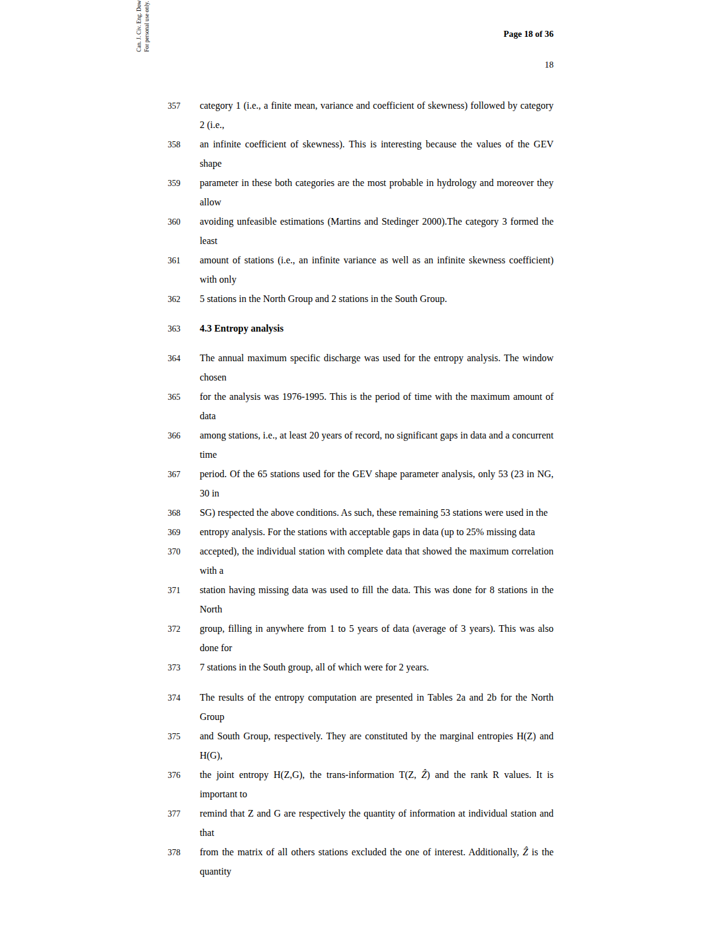Can. J. Civ. Eng. Downloaded from www.nrcresearchpress.com by CORNELL UNIV on 06/27/17 For personal use only. This Just-IN manuscript is the accepted manuscript prior to copy editing and page composition. It may differ from the final official version of record.
Page 18 of 36
18
357
category 1 (i.e., a finite mean, variance and coefficient of skewness) followed by category 2 (i.e.,
358
an infinite coefficient of skewness). This is interesting because the values of the GEV shape
359
parameter in these both categories are the most probable in hydrology and moreover they allow
360
avoiding unfeasible estimations (Martins and Stedinger 2000).The category 3 formed the least
361
amount of stations (i.e., an infinite variance as well as an infinite skewness coefficient) with only
362
5 stations in the North Group and 2 stations in the South Group.
363
4.3 Entropy analysis
364
The annual maximum specific discharge was used for the entropy analysis. The window chosen
365
for the analysis was 1976-1995. This is the period of time with the maximum amount of data
366
among stations, i.e., at least 20 years of record, no significant gaps in data and a concurrent time
367
period. Of the 65 stations used for the GEV shape parameter analysis, only 53 (23 in NG, 30 in
368
SG) respected the above conditions. As such, these remaining 53 stations were used in the
369
entropy analysis. For the stations with acceptable gaps in data (up to 25% missing data
370
accepted), the individual station with complete data that showed the maximum correlation with a
371
station having missing data was used to fill the data. This was done for 8 stations in the North
372
group, filling in anywhere from 1 to 5 years of data (average of 3 years). This was also done for
373
7 stations in the South group, all of which were for 2 years.
374
The results of the entropy computation are presented in Tables 2a and 2b for the North Group
375
and South Group, respectively. They are constituted by the marginal entropies H(Z) and H(G),
376
the joint entropy H(Z,G), the trans-information T(Z, Ẑ) and the rank R values. It is important to
377
remind that Z and G are respectively the quantity of information at individual station and that
378
from the matrix of all others stations excluded the one of interest. Additionally, Ẑ is the quantity